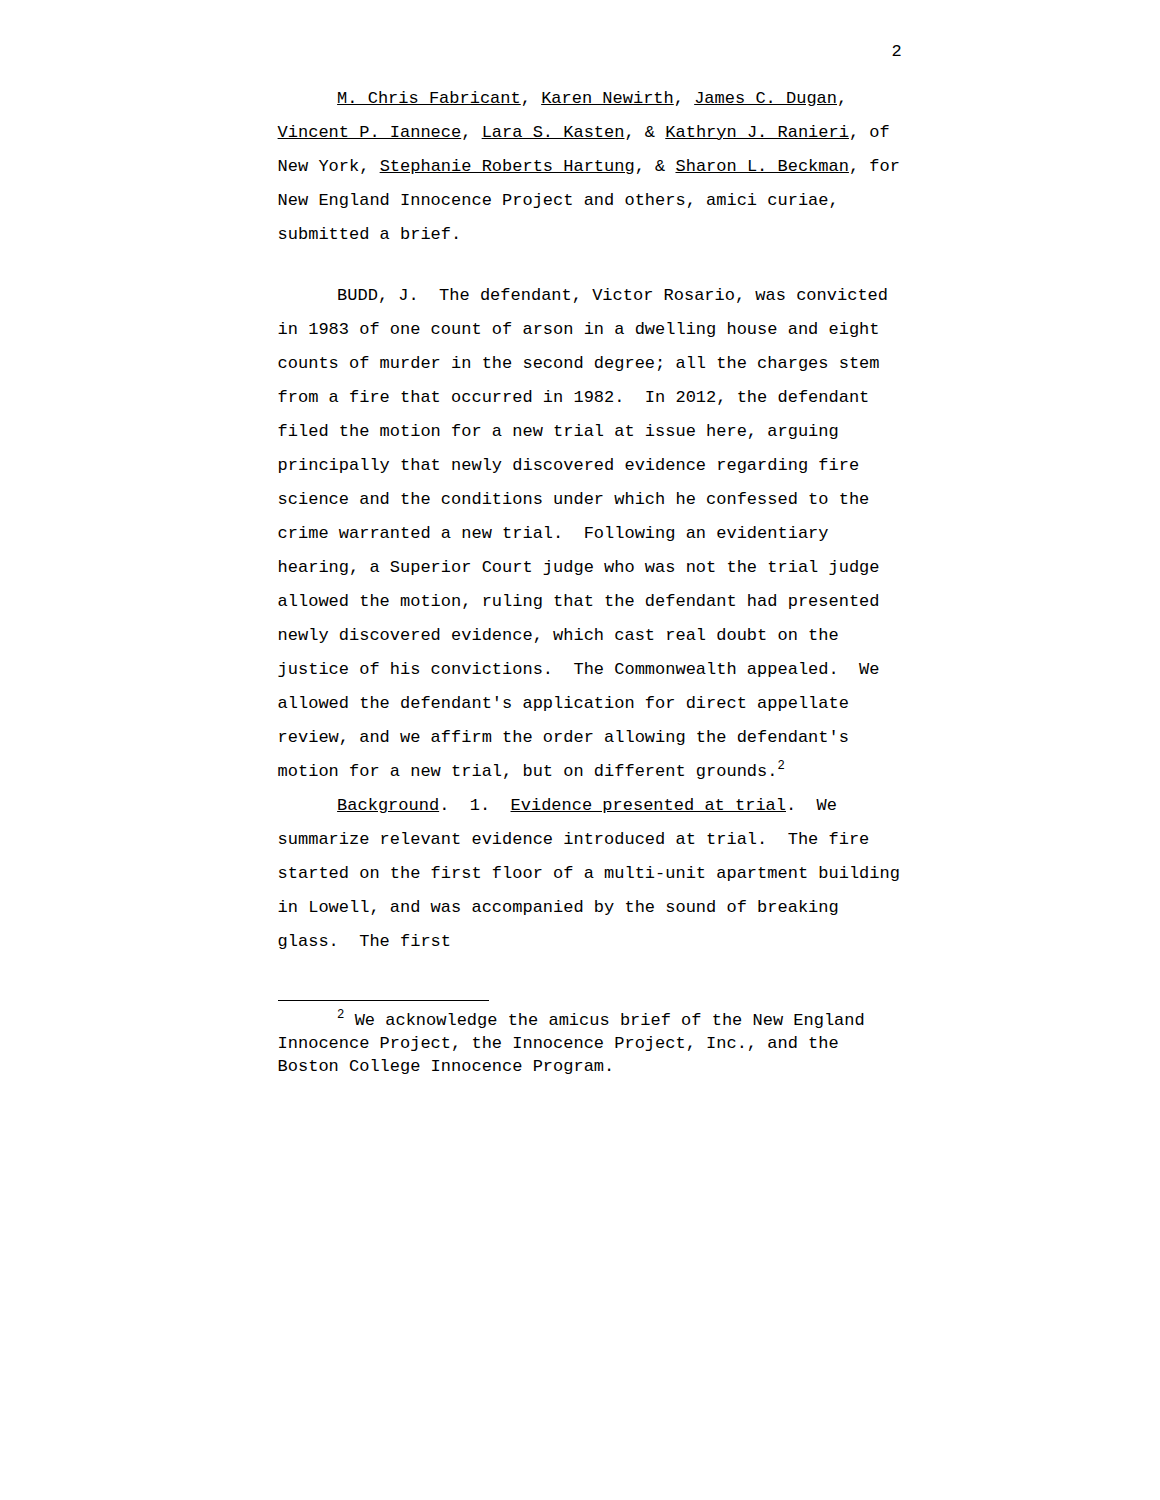2
M. Chris Fabricant, Karen Newirth, James C. Dugan, Vincent P. Iannece, Lara S. Kasten, & Kathryn J. Ranieri, of New York, Stephanie Roberts Hartung, & Sharon L. Beckman, for New England Innocence Project and others, amici curiae, submitted a brief.
BUDD, J. The defendant, Victor Rosario, was convicted in 1983 of one count of arson in a dwelling house and eight counts of murder in the second degree; all the charges stem from a fire that occurred in 1982. In 2012, the defendant filed the motion for a new trial at issue here, arguing principally that newly discovered evidence regarding fire science and the conditions under which he confessed to the crime warranted a new trial. Following an evidentiary hearing, a Superior Court judge who was not the trial judge allowed the motion, ruling that the defendant had presented newly discovered evidence, which cast real doubt on the justice of his convictions. The Commonwealth appealed. We allowed the defendant's application for direct appellate review, and we affirm the order allowing the defendant's motion for a new trial, but on different grounds.2
Background. 1. Evidence presented at trial. We summarize relevant evidence introduced at trial. The fire started on the first floor of a multi-unit apartment building in Lowell, and was accompanied by the sound of breaking glass. The first
2 We acknowledge the amicus brief of the New England Innocence Project, the Innocence Project, Inc., and the Boston College Innocence Program.